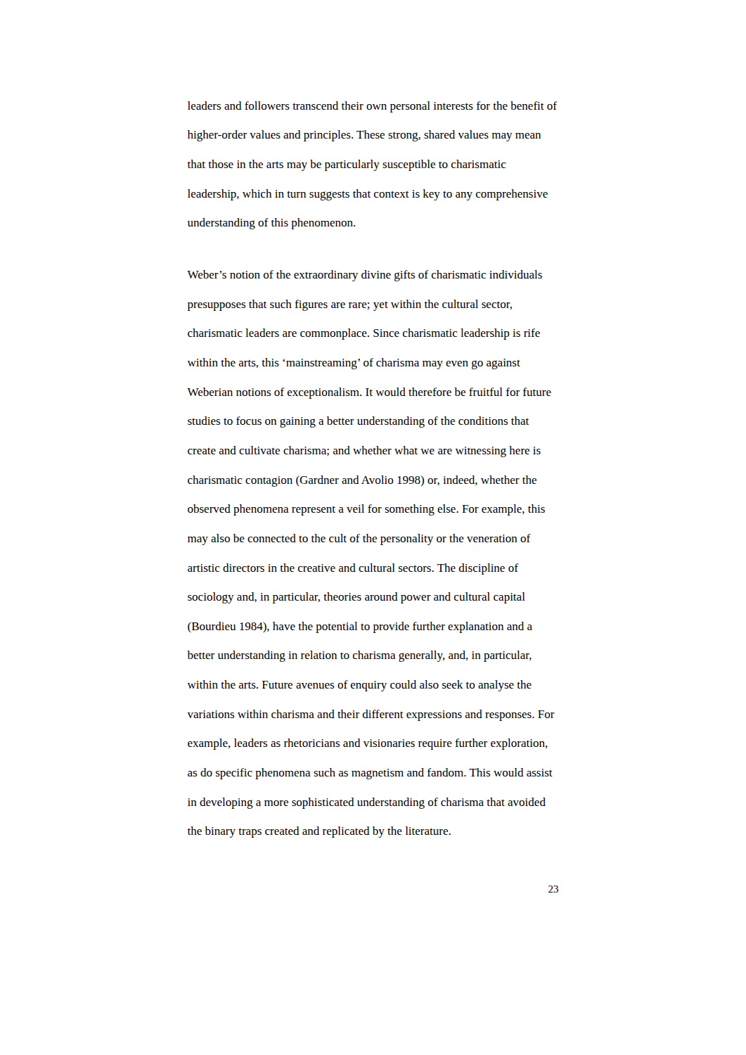leaders and followers transcend their own personal interests for the benefit of higher-order values and principles. These strong, shared values may mean that those in the arts may be particularly susceptible to charismatic leadership, which in turn suggests that context is key to any comprehensive understanding of this phenomenon.
Weber’s notion of the extraordinary divine gifts of charismatic individuals presupposes that such figures are rare; yet within the cultural sector, charismatic leaders are commonplace. Since charismatic leadership is rife within the arts, this ‘mainstreaming’ of charisma may even go against Weberian notions of exceptionalism. It would therefore be fruitful for future studies to focus on gaining a better understanding of the conditions that create and cultivate charisma; and whether what we are witnessing here is charismatic contagion (Gardner and Avolio 1998) or, indeed, whether the observed phenomena represent a veil for something else. For example, this may also be connected to the cult of the personality or the veneration of artistic directors in the creative and cultural sectors. The discipline of sociology and, in particular, theories around power and cultural capital (Bourdieu 1984), have the potential to provide further explanation and a better understanding in relation to charisma generally, and, in particular, within the arts. Future avenues of enquiry could also seek to analyse the variations within charisma and their different expressions and responses. For example, leaders as rhetoricians and visionaries require further exploration, as do specific phenomena such as magnetism and fandom. This would assist in developing a more sophisticated understanding of charisma that avoided the binary traps created and replicated by the literature.
23